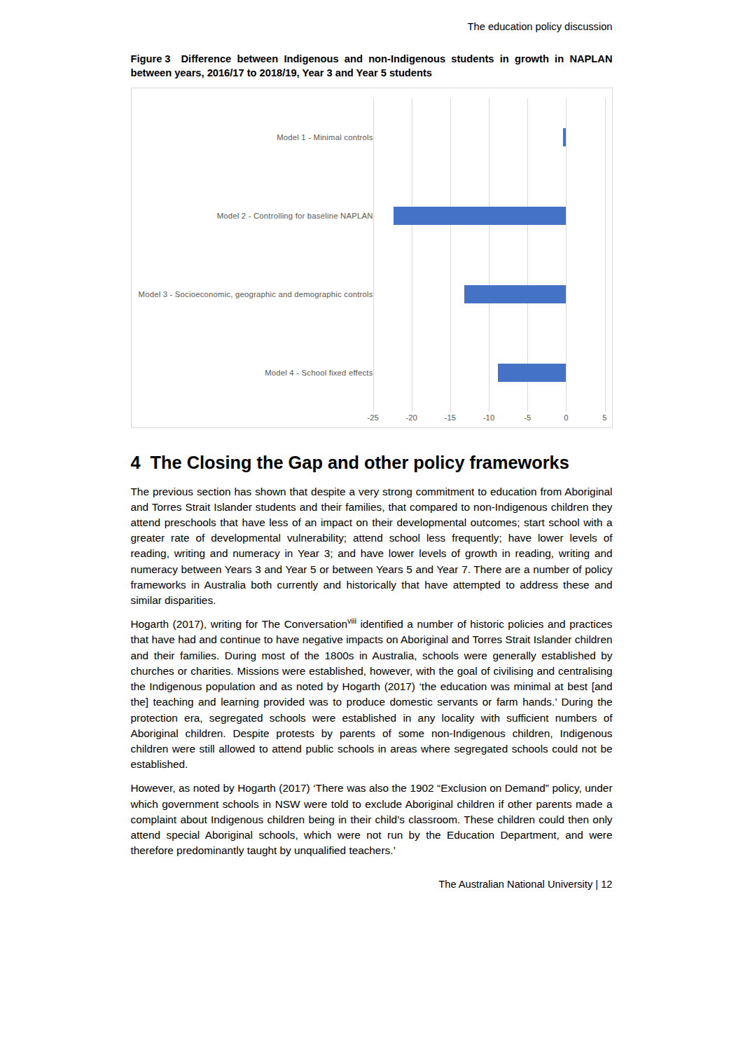The education policy discussion
Figure 3 Difference between Indigenous and non-Indigenous students in growth in NAPLAN between years, 2016/17 to 2018/19, Year 3 and Year 5 students
| Model 1 - Minimal controls | |
| Model 2 - Controlling for baseline NAPLAN | |
| Model 3 - Socioeconomic, geographic and demographic controls | |
| Model 4 - School fixed effects | |
| | -25 -20 -15 -10 -5 0 5 |
4 The Closing the Gap and other policy frameworks
The previous section has shown that despite a very strong commitment to education from Aboriginal and Torres Strait Islander students and their families, that compared to non-Indigenous children they attend preschools that have less of an impact on their developmental outcomes; start school with a greater rate of developmental vulnerability; attend school less frequently; have lower levels of reading, writing and numeracy in Year 3; and have lower levels of growth in reading, writing and numeracy between Years 3 and Year 5 or between Years 5 and Year 7. There are a number of policy frameworks in Australia both currently and historically that have attempted to address these and similar disparities.
Hogarth (2017), writing for The Conversationviii identified a number of historic policies and practices that have had and continue to have negative impacts on Aboriginal and Torres Strait Islander children and their families. During most of the 1800s in Australia, schools were generally established by churches or charities. Missions were established, however, with the goal of civilising and centralising the Indigenous population and as noted by Hogarth (2017) ‘the education was minimal at best [and the] teaching and learning provided was to produce domestic servants or farm hands.’ During the protection era, segregated schools were established in any locality with sufficient numbers of Aboriginal children. Despite protests by parents of some non-Indigenous children, Indigenous children were still allowed to attend public schools in areas where segregated schools could not be established.
However, as noted by Hogarth (2017) ‘There was also the 1902 “Exclusion on Demand” policy, under which government schools in NSW were told to exclude Aboriginal children if other parents made a complaint about Indigenous children being in their child’s classroom. These children could then only attend special Aboriginal schools, which were not run by the Education Department, and were therefore predominantly taught by unqualified teachers.’
The Australian National University | 12